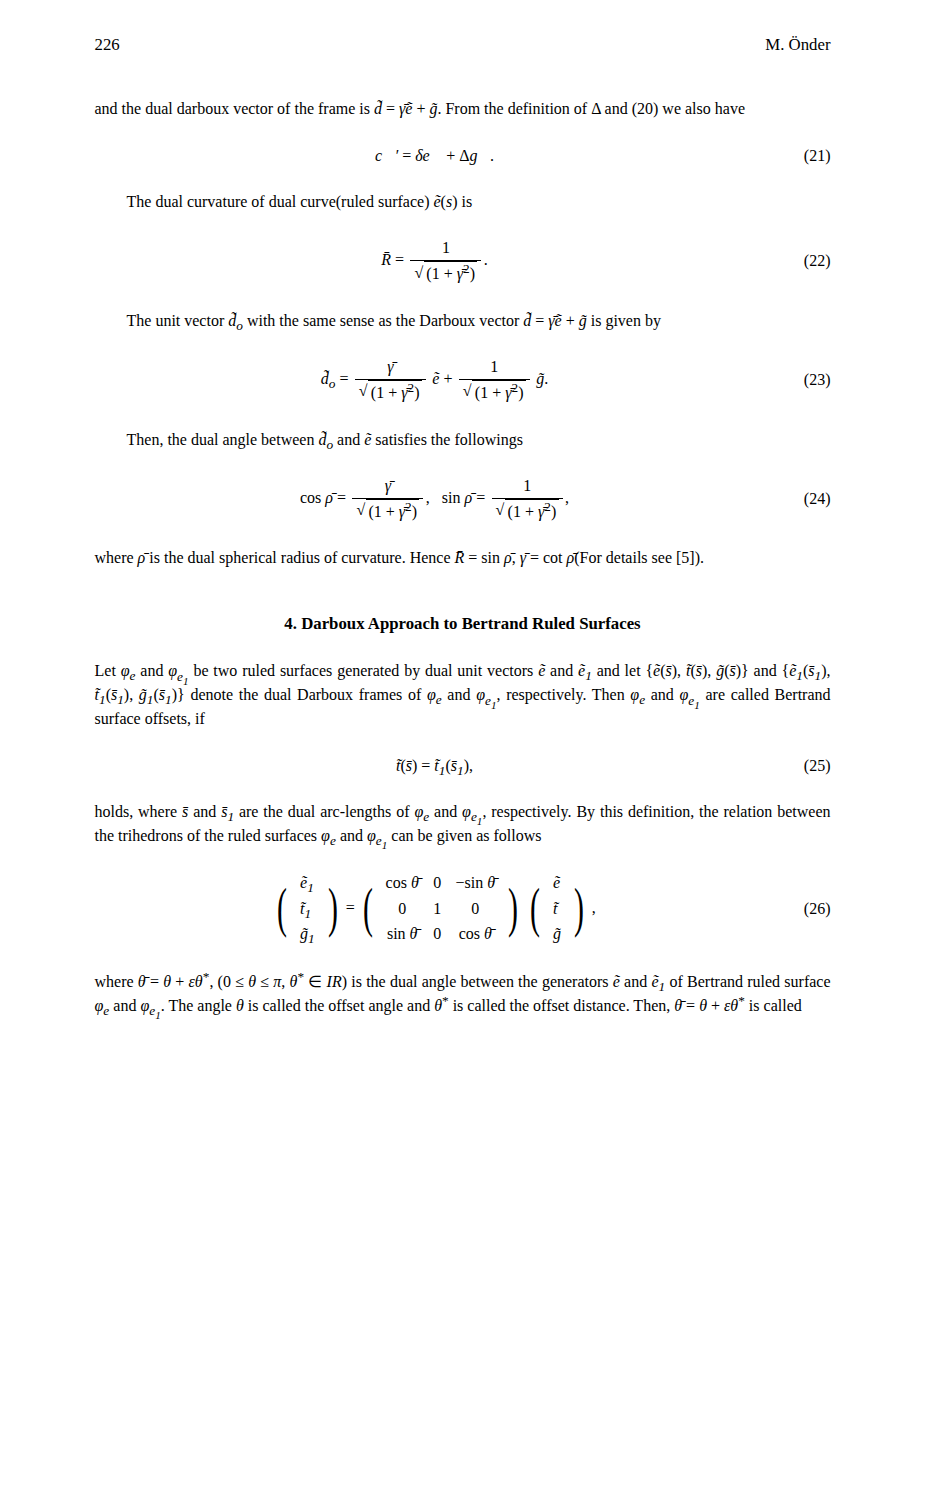226 M. Önder
and the dual darboux vector of the frame is d̃ = γ̄ẽ + g̃. From the definition of Δ and (20) we also have
c⃗′ = δe⃗ + Δg⃗. (21)
The dual curvature of dual curve(ruled surface) ẽ(s) is
R̄ = 1 (1 + γ̄2) . (22)
The unit vector d̃o with the same sense as the Darboux vector d̃ = γ̄ẽ + g̃ is given by
d̃o = γ̄ (1 + γ̄2) ẽ + 1 (1 + γ̄2) g̃. (23)
Then, the dual angle between d̃o and ẽ satisfies the followings
cos ρ̄ = γ̄ (1 + γ̄2) , sin ρ̄ = 1 (1 + γ̄2) , (24)
where ρ̄ is the dual spherical radius of curvature. Hence R̄ = sin ρ̄, γ̄ = cot ρ̄(For details see [5]).
4. Darboux Approach to Bertrand Ruled Surfaces
Let φe and φe1 be two ruled surfaces generated by dual unit vectors ẽ and ẽ1 and let {ẽ(s̄), t̃(s̄), g̃(s̄)} and {ẽ1(s̄1), t̃1(s̄1), g̃1(s̄1)} denote the dual Darboux frames of φe and φe1, respectively. Then φe and φe1 are called Bertrand surface offsets, if
t̃(s̄) = t̃1(s̄1), (25)
holds, where s̄ and s̄1 are the dual arc-lengths of φe and φe1, respectively. By this definition, the relation between the trihedrons of the ruled surfaces φe and φe1 can be given as follows
(
| ẽ 1 |
| t̃ 1 |
| g̃ 1 |
) = (
| cos θ̄ | 0 | −sin θ̄ |
| 0 | 1 | 0 |
| sin θ̄ | 0 | cos θ̄ |
) (
| ẽ |
| t̃ |
| g̃ |
) , (26)
where θ̄ = θ + εθ*, (0 ≤ θ ≤ π, θ* ∈ IR) is the dual angle between the generators ẽ and ẽ1 of Bertrand ruled surface φe and φe1. The angle θ is called the offset angle and θ* is called the offset distance. Then, θ̄ = θ + εθ* is called